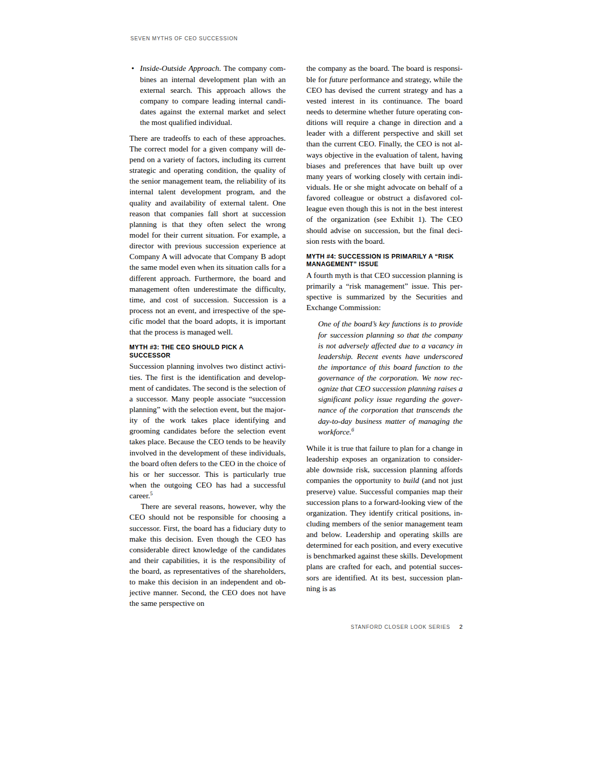Seven Myths of CEO Succession
Inside-Outside Approach. The company combines an internal development plan with an external search. This approach allows the company to compare leading internal candidates against the external market and select the most qualified individual.
There are tradeoffs to each of these approaches. The correct model for a given company will depend on a variety of factors, including its current strategic and operating condition, the quality of the senior management team, the reliability of its internal talent development program, and the quality and availability of external talent. One reason that companies fall short at succession planning is that they often select the wrong model for their current situation. For example, a director with previous succession experience at Company A will advocate that Company B adopt the same model even when its situation calls for a different approach. Furthermore, the board and management often underestimate the difficulty, time, and cost of succession. Succession is a process not an event, and irrespective of the specific model that the board adopts, it is important that the process is managed well.
Myth #3: The CEO Should Pick a Successor
Succession planning involves two distinct activities. The first is the identification and development of candidates. The second is the selection of a successor. Many people associate “succession planning” with the selection event, but the majority of the work takes place identifying and grooming candidates before the selection event takes place. Because the CEO tends to be heavily involved in the development of these individuals, the board often defers to the CEO in the choice of his or her successor. This is particularly true when the outgoing CEO has had a successful career.5
There are several reasons, however, why the CEO should not be responsible for choosing a successor. First, the board has a fiduciary duty to make this decision. Even though the CEO has considerable direct knowledge of the candidates and their capabilities, it is the responsibility of the board, as representatives of the shareholders, to make this decision in an independent and objective manner. Second, the CEO does not have the same perspective on
the company as the board. The board is responsible for future performance and strategy, while the CEO has devised the current strategy and has a vested interest in its continuance. The board needs to determine whether future operating conditions will require a change in direction and a leader with a different perspective and skill set than the current CEO. Finally, the CEO is not always objective in the evaluation of talent, having biases and preferences that have built up over many years of working closely with certain individuals. He or she might advocate on behalf of a favored colleague or obstruct a disfavored colleague even though this is not in the best interest of the organization (see Exhibit 1). The CEO should advise on succession, but the final decision rests with the board.
Myth #4: Succession Is Primarily a “Risk Management” Issue
A fourth myth is that CEO succession planning is primarily a “risk management” issue. This perspective is summarized by the Securities and Exchange Commission:
One of the board’s key functions is to provide for succession planning so that the company is not adversely affected due to a vacancy in leadership. Recent events have underscored the importance of this board function to the governance of the corporation. We now recognize that CEO succession planning raises a significant policy issue regarding the governance of the corporation that transcends the day-to-day business matter of managing the workforce.6
While it is true that failure to plan for a change in leadership exposes an organization to considerable downside risk, succession planning affords companies the opportunity to build (and not just preserve) value. Successful companies map their succession plans to a forward-looking view of the organization. They identify critical positions, including members of the senior management team and below. Leadership and operating skills are determined for each position, and every executive is benchmarked against these skills. Development plans are crafted for each, and potential successors are identified. At its best, succession planning is as
Stanford Closer Look Series 2